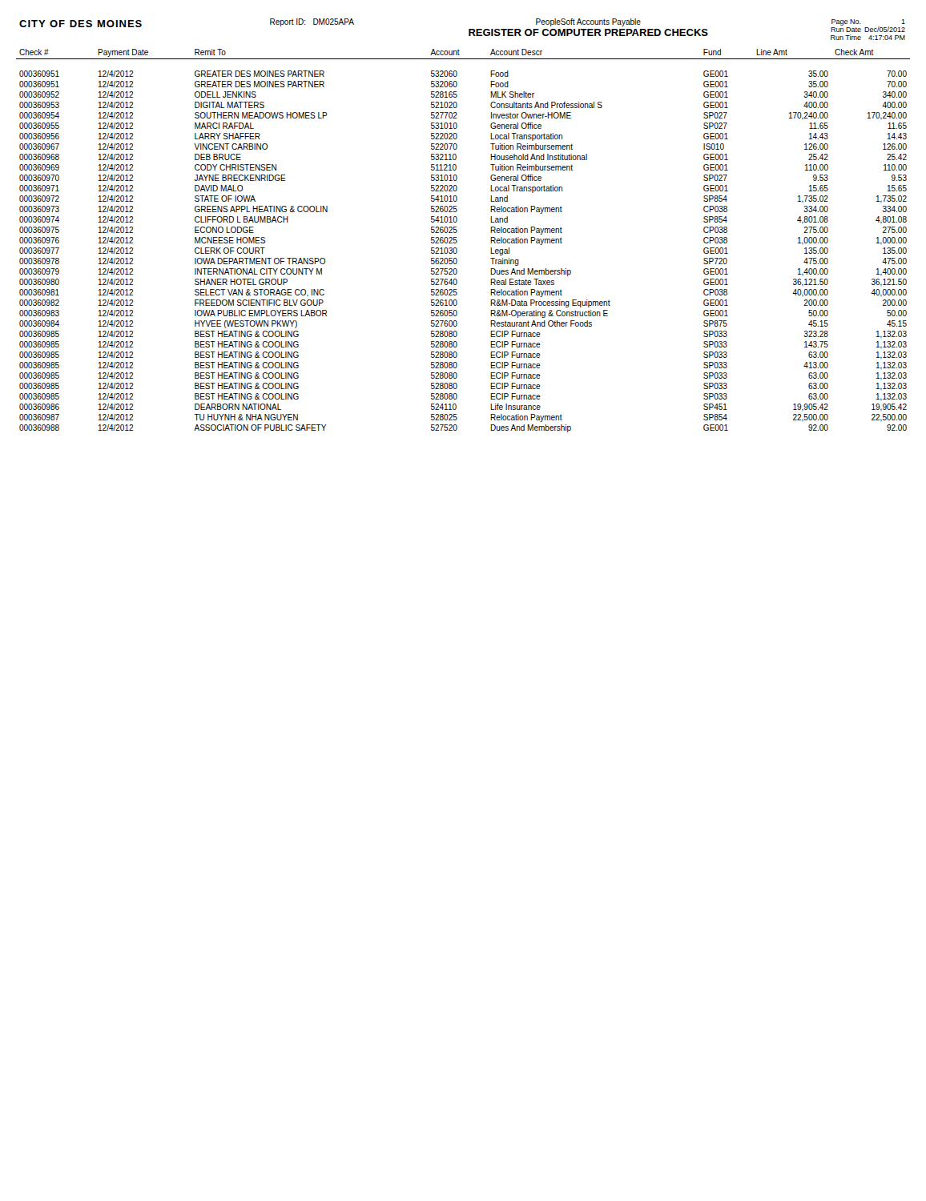| CITY OF DES MOINES | Report ID: DM025APA | PeopleSoft Accounts Payable REGISTER OF COMPUTER PREPARED CHECKS | / Page No. / 1 / / Run Date / Dec/05/2012 / / Run Time / 4:17:04 PM / |
| Check # | Payment Date | Remit To | Account | Account Descr | Fund | Line Amt | Check Amt |
| --- | --- | --- | --- | --- | --- | --- | --- |
| 000360951 | 12/4/2012 | GREATER DES MOINES PARTNER | 532060 | Food | GE001 | 35.00 | 70.00 |
| 000360951 | 12/4/2012 | GREATER DES MOINES PARTNER | 532060 | Food | GE001 | 35.00 | 70.00 |
| 000360952 | 12/4/2012 | ODELL JENKINS | 528165 | MLK Shelter | GE001 | 340.00 | 340.00 |
| 000360953 | 12/4/2012 | DIGITAL MATTERS | 521020 | Consultants And Professional S | GE001 | 400.00 | 400.00 |
| 000360954 | 12/4/2012 | SOUTHERN MEADOWS HOMES LP | 527702 | Investor Owner-HOME | SP027 | 170,240.00 | 170,240.00 |
| 000360955 | 12/4/2012 | MARCI RAFDAL | 531010 | General Office | SP027 | 11.65 | 11.65 |
| 000360956 | 12/4/2012 | LARRY SHAFFER | 522020 | Local Transportation | GE001 | 14.43 | 14.43 |
| 000360967 | 12/4/2012 | VINCENT CARBINO | 522070 | Tuition Reimbursement | IS010 | 126.00 | 126.00 |
| 000360968 | 12/4/2012 | DEB BRUCE | 532110 | Household And Institutional | GE001 | 25.42 | 25.42 |
| 000360969 | 12/4/2012 | CODY CHRISTENSEN | 511210 | Tuition Reimbursement | GE001 | 110.00 | 110.00 |
| 000360970 | 12/4/2012 | JAYNE BRECKENRIDGE | 531010 | General Office | SP027 | 9.53 | 9.53 |
| 000360971 | 12/4/2012 | DAVID MALO | 522020 | Local Transportation | GE001 | 15.65 | 15.65 |
| 000360972 | 12/4/2012 | STATE OF IOWA | 541010 | Land | SP854 | 1,735.02 | 1,735.02 |
| 000360973 | 12/4/2012 | GREENS APPL HEATING & COOLIN | 526025 | Relocation Payment | CP038 | 334.00 | 334.00 |
| 000360974 | 12/4/2012 | CLIFFORD L BAUMBACH | 541010 | Land | SP854 | 4,801.08 | 4,801.08 |
| 000360975 | 12/4/2012 | ECONO LODGE | 526025 | Relocation Payment | CP038 | 275.00 | 275.00 |
| 000360976 | 12/4/2012 | MCNEESE HOMES | 526025 | Relocation Payment | CP038 | 1,000.00 | 1,000.00 |
| 000360977 | 12/4/2012 | CLERK OF COURT | 521030 | Legal | GE001 | 135.00 | 135.00 |
| 000360978 | 12/4/2012 | IOWA DEPARTMENT OF TRANSPO | 562050 | Training | SP720 | 475.00 | 475.00 |
| 000360979 | 12/4/2012 | INTERNATIONAL CITY COUNTY M | 527520 | Dues And Membership | GE001 | 1,400.00 | 1,400.00 |
| 000360980 | 12/4/2012 | SHANER HOTEL GROUP | 527640 | Real Estate Taxes | GE001 | 36,121.50 | 36,121.50 |
| 000360981 | 12/4/2012 | SELECT VAN & STORAGE CO, INC | 526025 | Relocation Payment | CP038 | 40,000.00 | 40,000.00 |
| 000360982 | 12/4/2012 | FREEDOM SCIENTIFIC BLV GOUP | 526100 | R&M-Data Processing Equipment | GE001 | 200.00 | 200.00 |
| 000360983 | 12/4/2012 | IOWA PUBLIC EMPLOYERS LABOR | 526050 | R&M-Operating & Construction E | GE001 | 50.00 | 50.00 |
| 000360984 | 12/4/2012 | HYVEE (WESTOWN PKWY) | 527600 | Restaurant And Other Foods | SP875 | 45.15 | 45.15 |
| 000360985 | 12/4/2012 | BEST HEATING & COOLING | 528080 | ECIP Furnace | SP033 | 323.28 | 1,132.03 |
| 000360985 | 12/4/2012 | BEST HEATING & COOLING | 528080 | ECIP Furnace | SP033 | 143.75 | 1,132.03 |
| 000360985 | 12/4/2012 | BEST HEATING & COOLING | 528080 | ECIP Furnace | SP033 | 63.00 | 1,132.03 |
| 000360985 | 12/4/2012 | BEST HEATING & COOLING | 528080 | ECIP Furnace | SP033 | 413.00 | 1,132.03 |
| 000360985 | 12/4/2012 | BEST HEATING & COOLING | 528080 | ECIP Furnace | SP033 | 63.00 | 1,132.03 |
| 000360985 | 12/4/2012 | BEST HEATING & COOLING | 528080 | ECIP Furnace | SP033 | 63.00 | 1,132.03 |
| 000360985 | 12/4/2012 | BEST HEATING & COOLING | 528080 | ECIP Furnace | SP033 | 63.00 | 1,132.03 |
| 000360986 | 12/4/2012 | DEARBORN NATIONAL | 524110 | Life Insurance | SP451 | 19,905.42 | 19,905.42 |
| 000360987 | 12/4/2012 | TU HUYNH & NHA NGUYEN | 528025 | Relocation Payment | SP854 | 22,500.00 | 22,500.00 |
| 000360988 | 12/4/2012 | ASSOCIATION OF PUBLIC SAFETY | 527520 | Dues And Membership | GE001 | 92.00 | 92.00 |